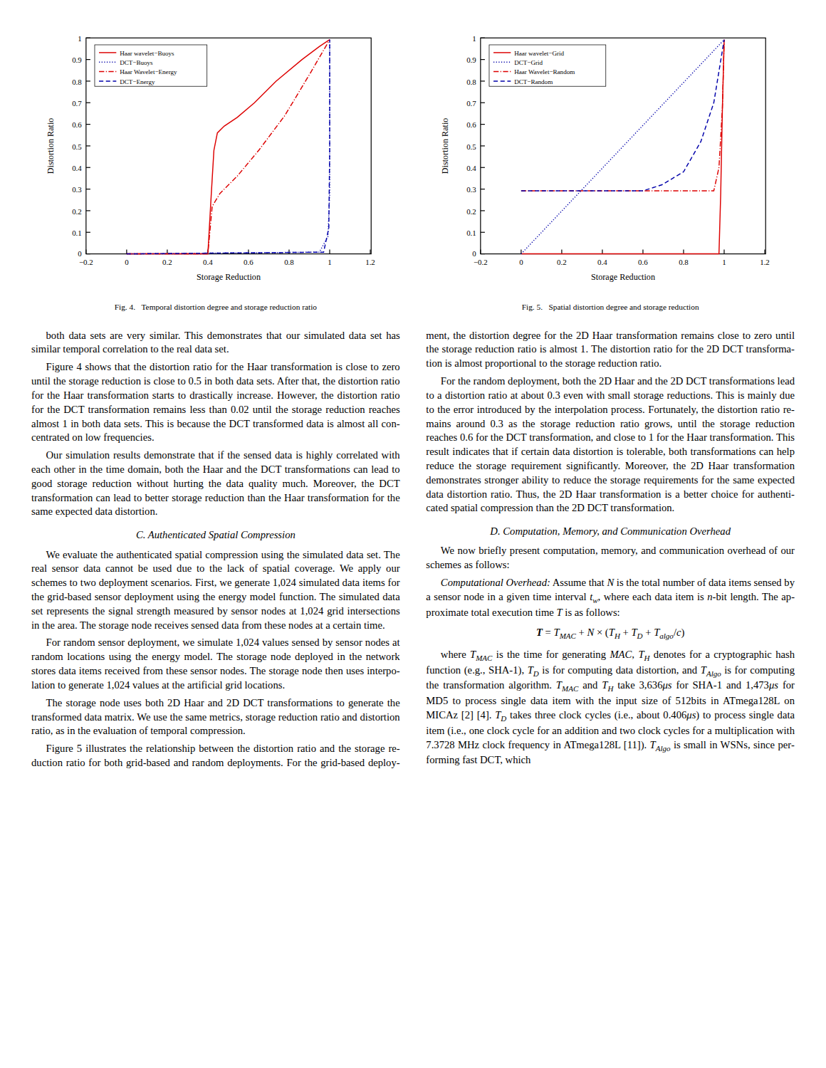1 0.9 0.8 0.7 0.6 0.5 0.4 0.3 0.2 0.1 0 −0.2 0 0.2 0.4 0.6 0.8 1 1.2 Storage Reduction Distortion Ratio Haar wavelet−Buoys DCT−Buoys Haar Wavelet−Energy DCT−Energy
Fig. 4. Temporal distortion degree and storage reduction ratio
1 0.9 0.8 0.7 0.6 0.5 0.4 0.3 0.2 0.1 0 −0.2 0 0.2 0.4 0.6 0.8 1 1.2 Storage Reduction Distortion Ratio Haar wavelet−Grid DCT−Grid Haar Wavelet−Random DCT−Random
Fig. 5. Spatial distortion degree and storage reduction
both data sets are very similar. This demonstrates that our simulated data set has similar temporal correlation to the real data set.
Figure 4 shows that the distortion ratio for the Haar transformation is close to zero until the storage reduction is close to 0.5 in both data sets. After that, the distortion ratio for the Haar transformation starts to drastically increase. However, the distortion ratio for the DCT transformation remains less than 0.02 until the storage reduction reaches almost 1 in both data sets. This is because the DCT transformed data is almost all concentrated on low frequencies.
Our simulation results demonstrate that if the sensed data is highly correlated with each other in the time domain, both the Haar and the DCT transformations can lead to good storage reduction without hurting the data quality much. Moreover, the DCT transformation can lead to better storage reduction than the Haar transformation for the same expected data distortion.
C. Authenticated Spatial Compression
We evaluate the authenticated spatial compression using the simulated data set. The real sensor data cannot be used due to the lack of spatial coverage. We apply our schemes to two deployment scenarios. First, we generate 1,024 simulated data items for the grid-based sensor deployment using the energy model function. The simulated data set represents the signal strength measured by sensor nodes at 1,024 grid intersections in the area. The storage node receives sensed data from these nodes at a certain time.
For random sensor deployment, we simulate 1,024 values sensed by sensor nodes at random locations using the energy model. The storage node deployed in the network stores data items received from these sensor nodes. The storage node then uses interpolation to generate 1,024 values at the artificial grid locations.
The storage node uses both 2D Haar and 2D DCT transformations to generate the transformed data matrix. We use the same metrics, storage reduction ratio and distortion ratio, as in the evaluation of temporal compression.
Figure 5 illustrates the relationship between the distortion ratio and the storage reduction ratio for both grid-based and random deployments. For the grid-based deployment, the distortion degree for the 2D Haar transformation remains close to zero until the storage reduction ratio is almost 1. The distortion ratio for the 2D DCT transformation is almost proportional to the storage reduction ratio.
For the random deployment, both the 2D Haar and the 2D DCT transformations lead to a distortion ratio at about 0.3 even with small storage reductions. This is mainly due to the error introduced by the interpolation process. Fortunately, the distortion ratio remains around 0.3 as the storage reduction ratio grows, until the storage reduction reaches 0.6 for the DCT transformation, and close to 1 for the Haar transformation. This result indicates that if certain data distortion is tolerable, both transformations can help reduce the storage requirement significantly. Moreover, the 2D Haar transformation demonstrates stronger ability to reduce the storage requirements for the same expected data distortion ratio. Thus, the 2D Haar transformation is a better choice for authenticated spatial compression than the 2D DCT transformation.
D. Computation, Memory, and Communication Overhead
We now briefly present computation, memory, and communication overhead of our schemes as follows:
Computational Overhead: Assume that N is the total number of data items sensed by a sensor node in a given time interval tw, where each data item is n-bit length. The approximate total execution time T is as follows:
T = TMAC + N × (TH + TD + Talgo/c)
where TMAC is the time for generating MAC, TH denotes for a cryptographic hash function (e.g., SHA-1), TD is for computing data distortion, and TAlgo is for computing the transformation algorithm. TMAC and TH take 3,636μs for SHA-1 and 1,473μs for MD5 to process single data item with the input size of 512bits in ATmega128L on MICAz [2] [4]. TD takes three clock cycles (i.e., about 0.406μs) to process single data item (i.e., one clock cycle for an addition and two clock cycles for a multiplication with 7.3728 MHz clock frequency in ATmega128L [11]). TAlgo is small in WSNs, since performing fast DCT, which